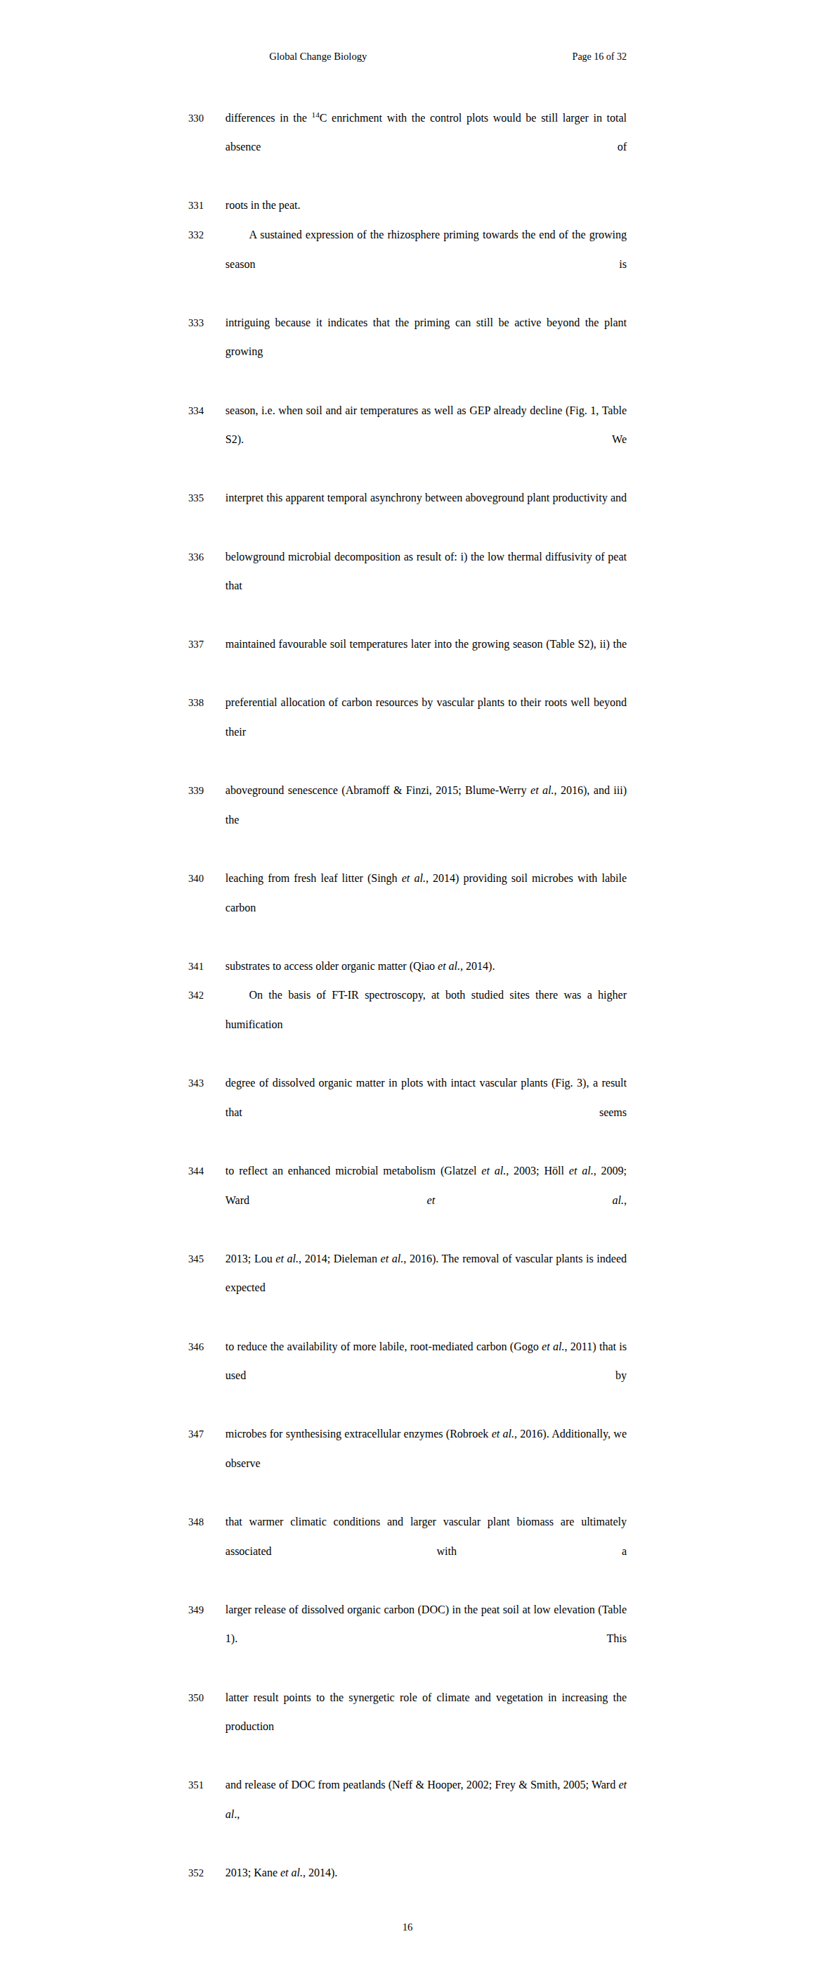Global Change Biology
Page 16 of 32
330
differences in the 14C enrichment with the control plots would be still larger in total absence of
331
roots in the peat.
332
A sustained expression of the rhizosphere priming towards the end of the growing season is
333
intriguing because it indicates that the priming can still be active beyond the plant growing
334
season, i.e. when soil and air temperatures as well as GEP already decline (Fig. 1, Table S2). We
335
interpret this apparent temporal asynchrony between aboveground plant productivity and
336
belowground microbial decomposition as result of: i) the low thermal diffusivity of peat that
337
maintained favourable soil temperatures later into the growing season (Table S2), ii) the
338
preferential allocation of carbon resources by vascular plants to their roots well beyond their
339
aboveground senescence (Abramoff & Finzi, 2015; Blume-Werry et al., 2016), and iii) the
340
leaching from fresh leaf litter (Singh et al., 2014) providing soil microbes with labile carbon
341
substrates to access older organic matter (Qiao et al., 2014).
342
On the basis of FT-IR spectroscopy, at both studied sites there was a higher humification
343
degree of dissolved organic matter in plots with intact vascular plants (Fig. 3), a result that seems
344
to reflect an enhanced microbial metabolism (Glatzel et al., 2003; Höll et al., 2009; Ward et al.,
345
2013; Lou et al., 2014; Dieleman et al., 2016). The removal of vascular plants is indeed expected
346
to reduce the availability of more labile, root-mediated carbon (Gogo et al., 2011) that is used by
347
microbes for synthesising extracellular enzymes (Robroek et al., 2016). Additionally, we observe
348
that warmer climatic conditions and larger vascular plant biomass are ultimately associated with a
349
larger release of dissolved organic carbon (DOC) in the peat soil at low elevation (Table 1). This
350
latter result points to the synergetic role of climate and vegetation in increasing the production
351
and release of DOC from peatlands (Neff & Hooper, 2002; Frey & Smith, 2005; Ward et al.,
352
2013; Kane et al., 2014).
16